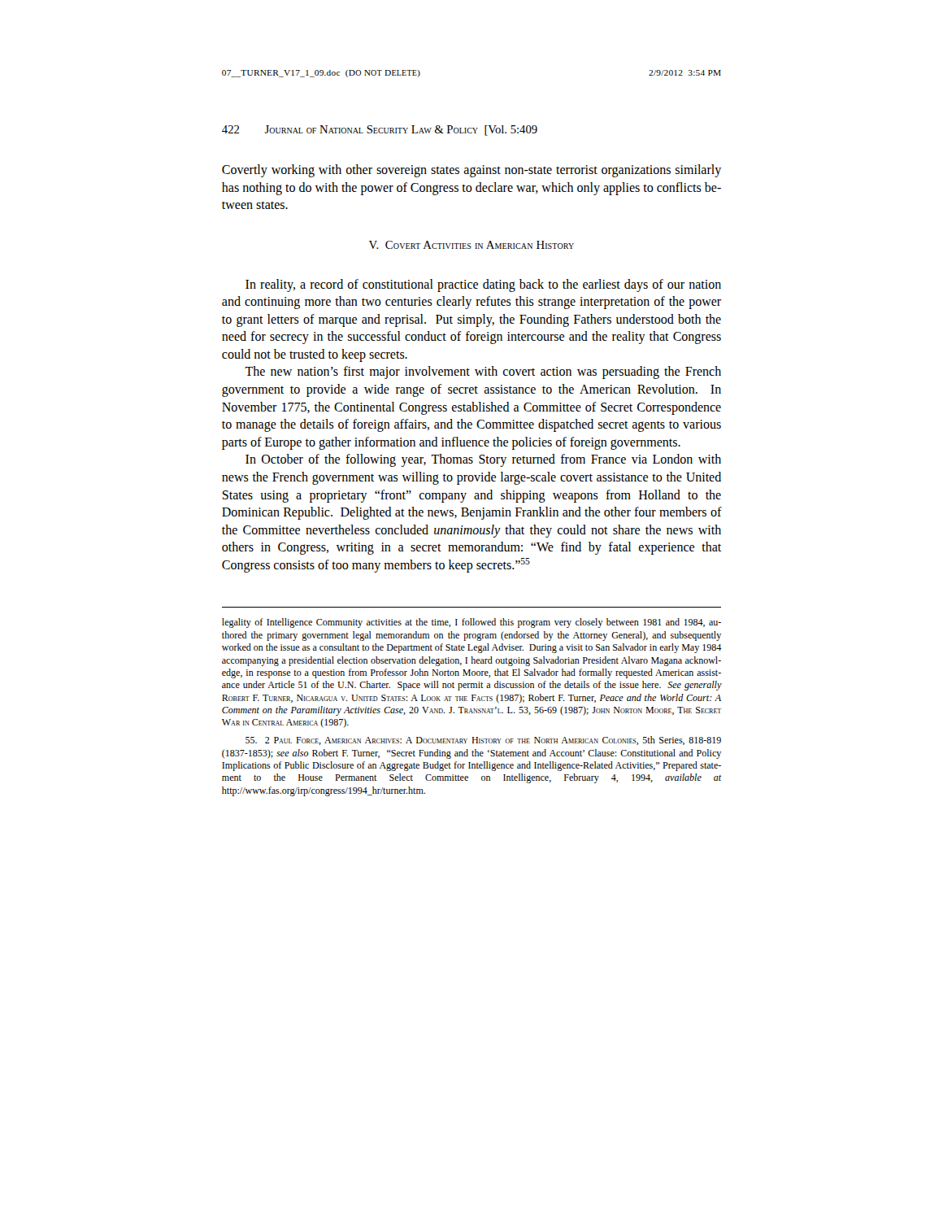07__TURNER_V17_1_09.doc (DO NOT DELETE) 2/9/2012 3:54 PM
422 Journal of National Security Law & Policy [Vol. 5:409
Covertly working with other sovereign states against non-state terrorist organizations similarly has nothing to do with the power of Congress to declare war, which only applies to conflicts between states.
V. Covert Activities in American History
In reality, a record of constitutional practice dating back to the earliest days of our nation and continuing more than two centuries clearly refutes this strange interpretation of the power to grant letters of marque and reprisal. Put simply, the Founding Fathers understood both the need for secrecy in the successful conduct of foreign intercourse and the reality that Congress could not be trusted to keep secrets.
The new nation’s first major involvement with covert action was persuading the French government to provide a wide range of secret assistance to the American Revolution. In November 1775, the Continental Congress established a Committee of Secret Correspondence to manage the details of foreign affairs, and the Committee dispatched secret agents to various parts of Europe to gather information and influence the policies of foreign governments.
In October of the following year, Thomas Story returned from France via London with news the French government was willing to provide large-scale covert assistance to the United States using a proprietary “front” company and shipping weapons from Holland to the Dominican Republic. Delighted at the news, Benjamin Franklin and the other four members of the Committee nevertheless concluded unanimously that they could not share the news with others in Congress, writing in a secret memorandum: “We find by fatal experience that Congress consists of too many members to keep secrets.”55
legality of Intelligence Community activities at the time, I followed this program very closely between 1981 and 1984, authored the primary government legal memorandum on the program (endorsed by the Attorney General), and subsequently worked on the issue as a consultant to the Department of State Legal Adviser. During a visit to San Salvador in early May 1984 accompanying a presidential election observation delegation, I heard outgoing Salvadorian President Alvaro Magana acknowledge, in response to a question from Professor John Norton Moore, that El Salvador had formally requested American assistance under Article 51 of the U.N. Charter. Space will not permit a discussion of the details of the issue here. See generally Robert F. Turner, Nicaragua v. United States: A Look at the Facts (1987); Robert F. Turner, Peace and the World Court: A Comment on the Paramilitary Activities Case, 20 Vand. J. Transnat’l. L. 53, 56-69 (1987); John Norton Moore, The Secret War in Central America (1987).
55. 2 Paul Force, American Archives: A Documentary History of the North American Colonies, 5th Series, 818-819 (1837-1853); see also Robert F. Turner, “Secret Funding and the ‘Statement and Account’ Clause: Constitutional and Policy Implications of Public Disclosure of an Aggregate Budget for Intelligence and Intelligence-Related Activities,” Prepared statement to the House Permanent Select Committee on Intelligence, February 4, 1994, available at http://www.fas.org/irp/congress/1994_hr/turner.htm.